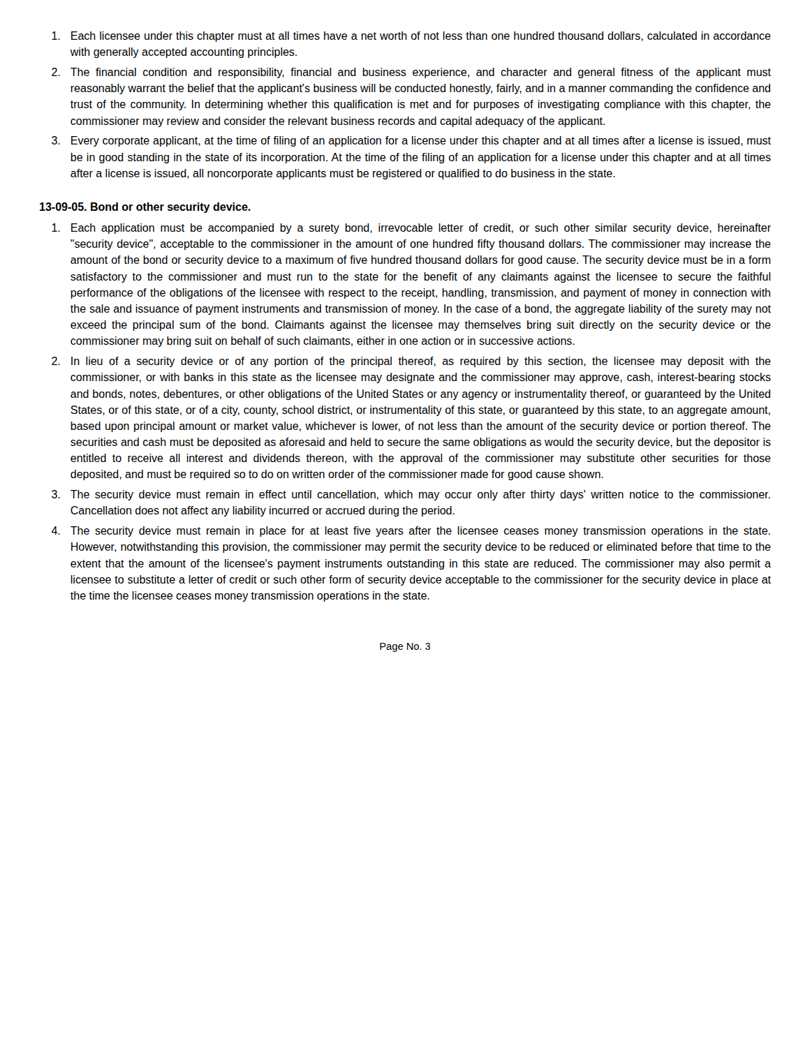Each licensee under this chapter must at all times have a net worth of not less than one hundred thousand dollars, calculated in accordance with generally accepted accounting principles.
The financial condition and responsibility, financial and business experience, and character and general fitness of the applicant must reasonably warrant the belief that the applicant's business will be conducted honestly, fairly, and in a manner commanding the confidence and trust of the community. In determining whether this qualification is met and for purposes of investigating compliance with this chapter, the commissioner may review and consider the relevant business records and capital adequacy of the applicant.
Every corporate applicant, at the time of filing of an application for a license under this chapter and at all times after a license is issued, must be in good standing in the state of its incorporation. At the time of the filing of an application for a license under this chapter and at all times after a license is issued, all noncorporate applicants must be registered or qualified to do business in the state.
13-09-05. Bond or other security device.
Each application must be accompanied by a surety bond, irrevocable letter of credit, or such other similar security device, hereinafter "security device", acceptable to the commissioner in the amount of one hundred fifty thousand dollars. The commissioner may increase the amount of the bond or security device to a maximum of five hundred thousand dollars for good cause. The security device must be in a form satisfactory to the commissioner and must run to the state for the benefit of any claimants against the licensee to secure the faithful performance of the obligations of the licensee with respect to the receipt, handling, transmission, and payment of money in connection with the sale and issuance of payment instruments and transmission of money. In the case of a bond, the aggregate liability of the surety may not exceed the principal sum of the bond. Claimants against the licensee may themselves bring suit directly on the security device or the commissioner may bring suit on behalf of such claimants, either in one action or in successive actions.
In lieu of a security device or of any portion of the principal thereof, as required by this section, the licensee may deposit with the commissioner, or with banks in this state as the licensee may designate and the commissioner may approve, cash, interest-bearing stocks and bonds, notes, debentures, or other obligations of the United States or any agency or instrumentality thereof, or guaranteed by the United States, or of this state, or of a city, county, school district, or instrumentality of this state, or guaranteed by this state, to an aggregate amount, based upon principal amount or market value, whichever is lower, of not less than the amount of the security device or portion thereof. The securities and cash must be deposited as aforesaid and held to secure the same obligations as would the security device, but the depositor is entitled to receive all interest and dividends thereon, with the approval of the commissioner may substitute other securities for those deposited, and must be required so to do on written order of the commissioner made for good cause shown.
The security device must remain in effect until cancellation, which may occur only after thirty days' written notice to the commissioner. Cancellation does not affect any liability incurred or accrued during the period.
The security device must remain in place for at least five years after the licensee ceases money transmission operations in the state. However, notwithstanding this provision, the commissioner may permit the security device to be reduced or eliminated before that time to the extent that the amount of the licensee's payment instruments outstanding in this state are reduced. The commissioner may also permit a licensee to substitute a letter of credit or such other form of security device acceptable to the commissioner for the security device in place at the time the licensee ceases money transmission operations in the state.
Page No. 3